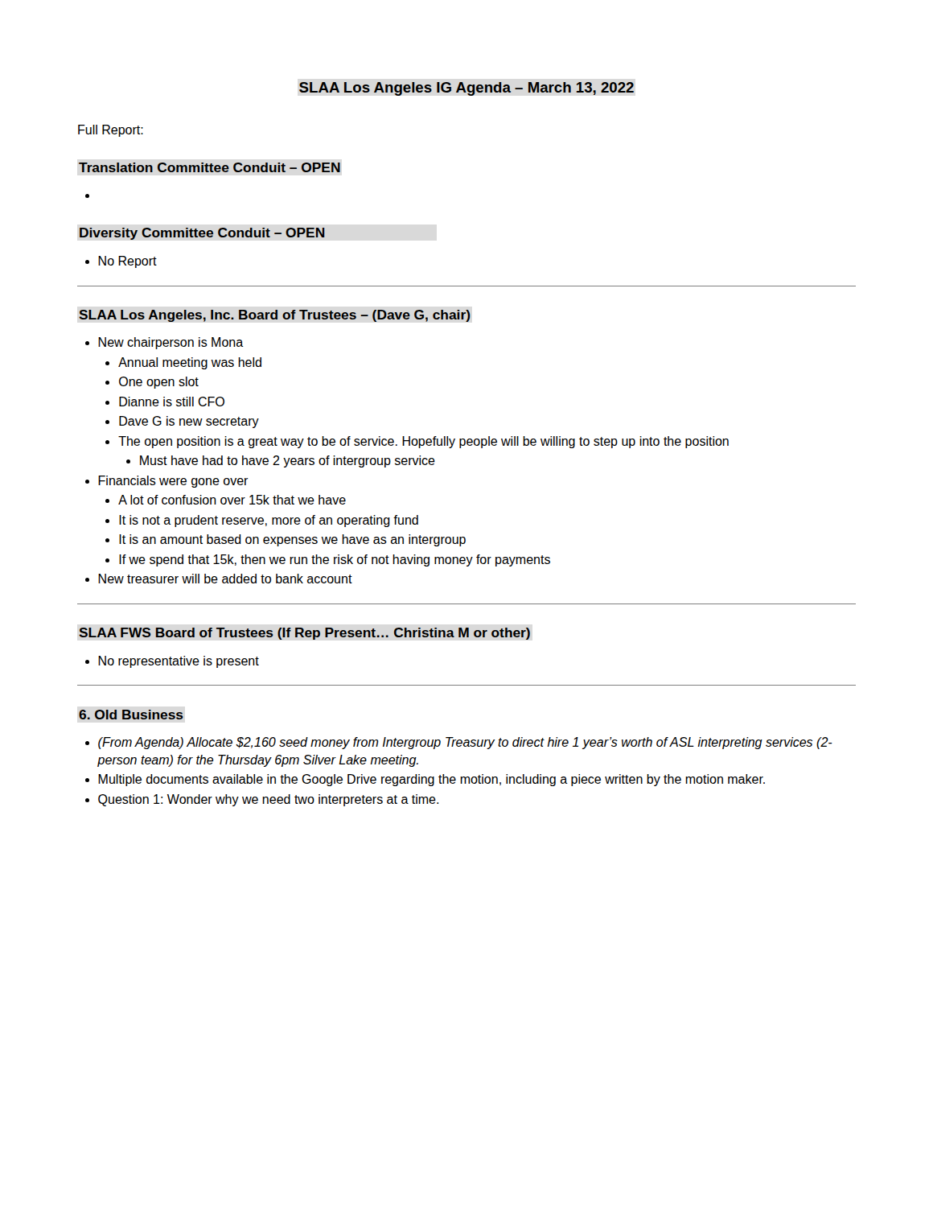SLAA Los Angeles IG Agenda – March 13, 2022
Full Report:
Translation Committee Conduit – OPEN
Diversity Committee Conduit – OPEN
No Report
SLAA Los Angeles, Inc. Board of Trustees – (Dave G, chair)
New chairperson is Mona
Annual meeting was held
One open slot
Dianne is still CFO
Dave G is new secretary
The open position is a great way to be of service. Hopefully people will be willing to step up into the position
Must have had to have 2 years of intergroup service
Financials were gone over
A lot of confusion over 15k that we have
It is not a prudent reserve, more of an operating fund
It is an amount based on expenses we have as an intergroup
If we spend that 15k, then we run the risk of not having money for payments
New treasurer will be added to bank account
SLAA FWS Board of Trustees (If Rep Present… Christina M or other)
No representative is present
6. Old Business
(From Agenda) Allocate $2,160 seed money from Intergroup Treasury to direct hire 1 year’s worth of ASL interpreting services (2-person team) for the Thursday 6pm Silver Lake meeting.
Multiple documents available in the Google Drive regarding the motion, including a piece written by the motion maker.
Question 1: Wonder why we need two interpreters at a time.